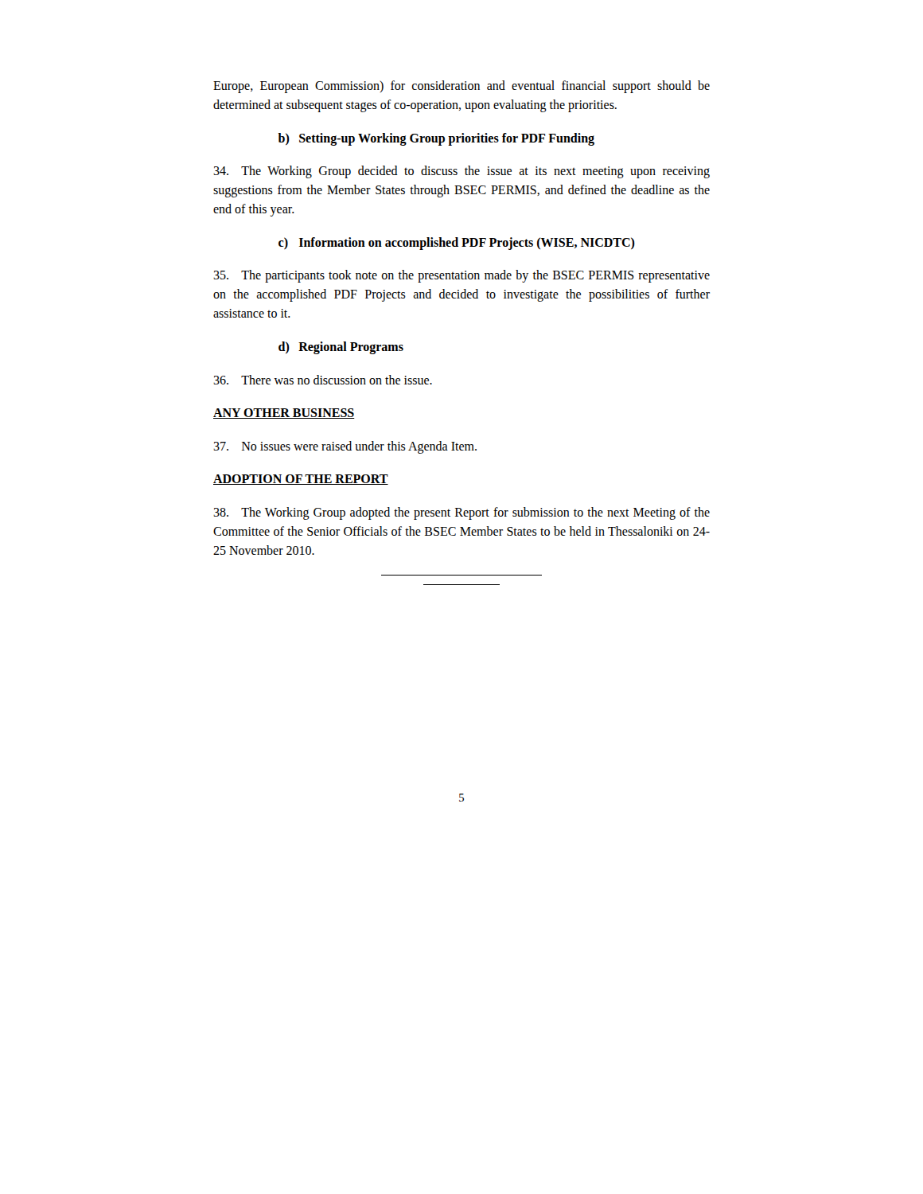Europe, European Commission) for consideration and eventual financial support should be determined at subsequent stages of co-operation, upon evaluating the priorities.
b) Setting-up Working Group priorities for PDF Funding
34. The Working Group decided to discuss the issue at its next meeting upon receiving suggestions from the Member States through BSEC PERMIS, and defined the deadline as the end of this year.
c) Information on accomplished PDF Projects (WISE, NICDTC)
35. The participants took note on the presentation made by the BSEC PERMIS representative on the accomplished PDF Projects and decided to investigate the possibilities of further assistance to it.
d) Regional Programs
36. There was no discussion on the issue.
ANY OTHER BUSINESS
37. No issues were raised under this Agenda Item.
ADOPTION OF THE REPORT
38. The Working Group adopted the present Report for submission to the next Meeting of the Committee of the Senior Officials of the BSEC Member States to be held in Thessaloniki on 24-25 November 2010.
5